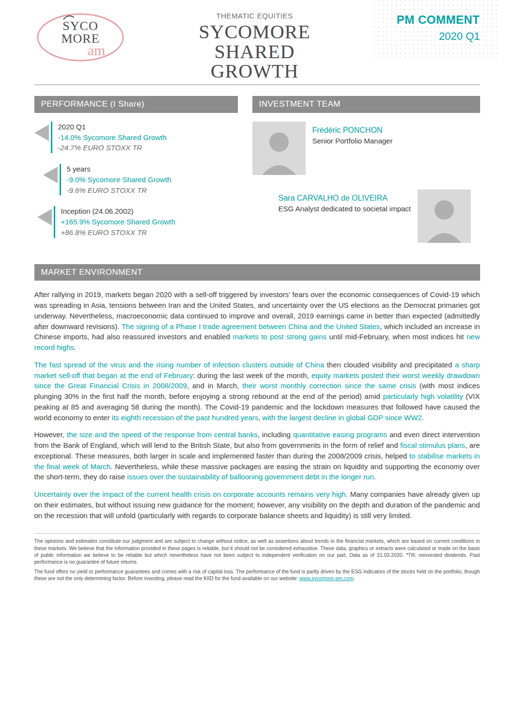SYCO MORE am
THEMATIC EQUITIES
Sycomore
Shared
Growth
PM COMMENT
2020 Q1
PERFORMANCE (I Share)
2020 Q1 -14.0% Sycomore Shared Growth -24.7% EURO STOXX TR
5 years -9.0% Sycomore Shared Growth -9.6% EURO STOXX TR
Inception (24.06.2002) +165.9% Sycomore Shared Growth +86.8% EURO STOXX TR
INVESTMENT TEAM
Frédéric PONCHON
Senior Portfolio Manager
Sara CARVALHO de OLIVEIRA
ESG Analyst dedicated to societal impact
MARKET ENVIRONMENT
After rallying in 2019, markets began 2020 with a sell-off triggered by investors’ fears over the economic consequences of Covid-19 which was spreading in Asia, tensions between Iran and the United States, and uncertainty over the US elections as the Democrat primaries got underway. Nevertheless, macroeconomic data continued to improve and overall, 2019 earnings came in better than expected (admittedly after downward revisions). The signing of a Phase I trade agreement between China and the United States, which included an increase in Chinese imports, had also reassured investors and enabled markets to post strong gains until mid-February, when most indices hit new record highs.
The fast spread of the virus and the rising number of infection clusters outside of China then clouded visibility and precipitated a sharp market sell-off that began at the end of February: during the last week of the month, equity markets posted their worst weekly drawdown since the Great Financial Crisis in 2008/2009, and in March, their worst monthly correction since the same crisis (with most indices plunging 30% in the first half the month, before enjoying a strong rebound at the end of the period) amid particularly high volatility (VIX peaking at 85 and averaging 58 during the month). The Covid-19 pandemic and the lockdown measures that followed have caused the world economy to enter its eighth recession of the past hundred years, with the largest decline in global GDP since WW2.
However, the size and the speed of the response from central banks, including quantitative easing programs and even direct intervention from the Bank of England, which will lend to the British State, but also from governments in the form of relief and fiscal stimulus plans, are exceptional. These measures, both larger in scale and implemented faster than during the 2008/2009 crisis, helped to stabilise markets in the final week of March. Nevertheless, while these massive packages are easing the strain on liquidity and supporting the economy over the short-term, they do raise issues over the sustainability of ballooning government debt in the longer run.
Uncertainty over the impact of the current health crisis on corporate accounts remains very high. Many companies have already given up on their estimates, but without issuing new guidance for the moment; however, any visibility on the depth and duration of the pandemic and on the recession that will unfold (particularly with regards to corporate balance sheets and liquidity) is still very limited.
The opinions and estimates constitute our judgment and are subject to change without notice, as well as assertions about trends in the financial markets, which are based on current conditions in these markets. We believe that the information provided in these pages is reliable, but it should not be considered exhaustive. These data, graphics or extracts were calculated or made on the basis of public information we believe to be reliable but which nevertheless have not been subject to independent verification on our part. Data as of 31.03.2020. *TR: reinvested dividends. Past performance is no guarantee of future returns.
The fund offers no yield or performance guarantees and comes with a risk of capital loss. The performance of the fund is partly driven by the ESG indicators of the stocks held on the portfolio, though these are not the only determining factor. Before investing, please read the KIID for the fund available on our website: www.sycomore-am.com.